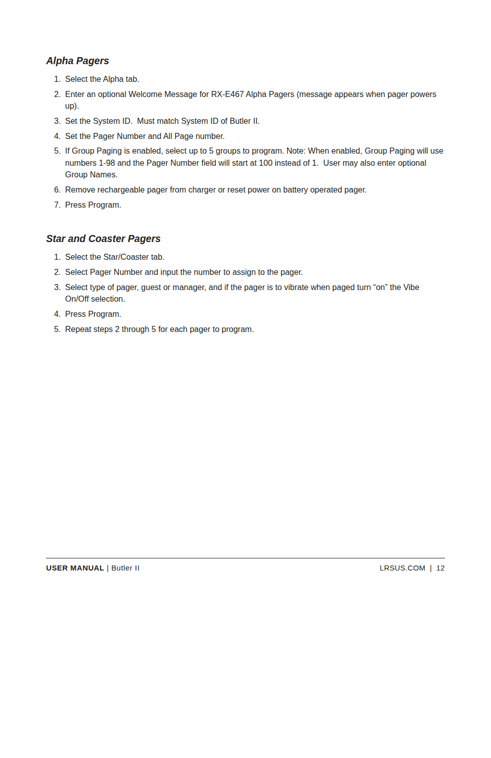Alpha Pagers
Select the Alpha tab.
Enter an optional Welcome Message for RX-E467 Alpha Pagers (message appears when pager powers up).
Set the System ID. Must match System ID of Butler II.
Set the Pager Number and All Page number.
If Group Paging is enabled, select up to 5 groups to program. Note: When enabled, Group Paging will use numbers 1-98 and the Pager Number field will start at 100 instead of 1. User may also enter optional Group Names.
Remove rechargeable pager from charger or reset power on battery operated pager.
Press Program.
Star and Coaster Pagers
Select the Star/Coaster tab.
Select Pager Number and input the number to assign to the pager.
Select type of pager, guest or manager, and if the pager is to vibrate when paged turn “on” the Vibe On/Off selection.
Press Program.
Repeat steps 2 through 5 for each pager to program.
USER MANUAL | Butler II
LRSUS.COM | 12